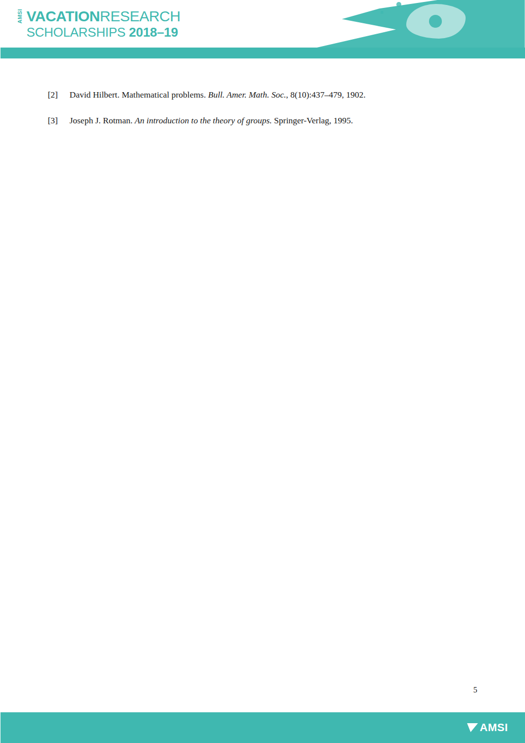AMSI
VACATION RESEARCH
SCHOLARSHIPS 2018–19
[2] David Hilbert. Mathematical problems. Bull. Amer. Math. Soc., 8(10):437–479, 1902.
[3] Joseph J. Rotman. An introduction to the theory of groups. Springer-Verlag, 1995.
5
AMSI